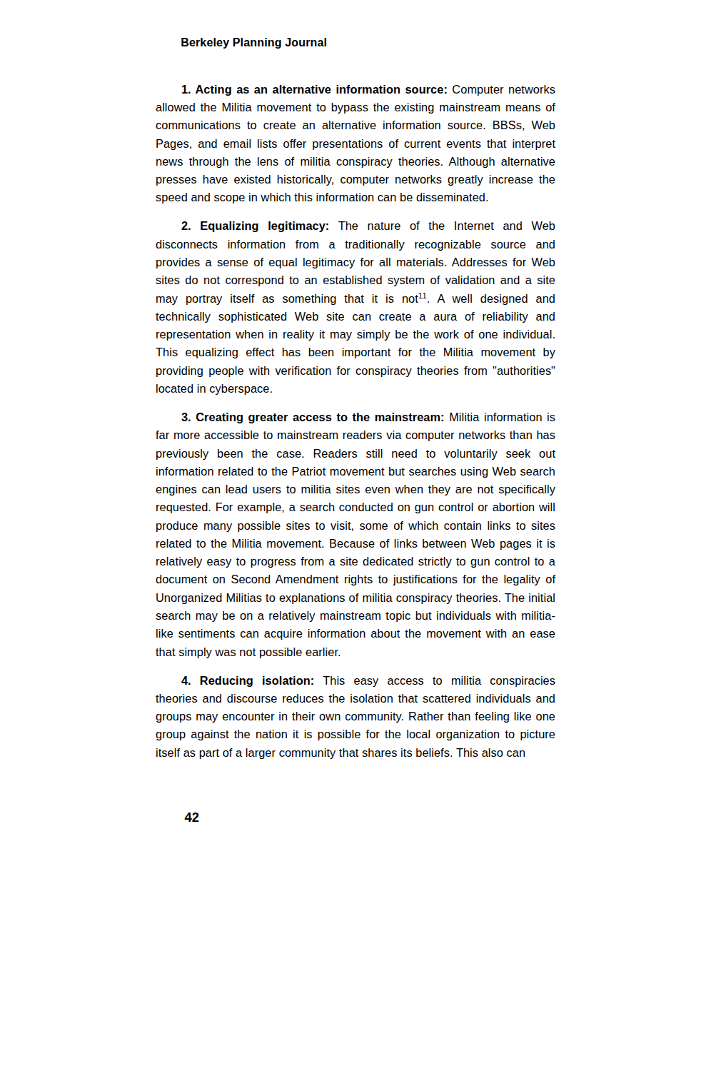Berkeley Planning Journal
1. Acting as an alternative information source: Computer networks allowed the Militia movement to bypass the existing mainstream means of communications to create an alternative information source. BBSs, Web Pages, and email lists offer presentations of current events that interpret news through the lens of militia conspiracy theories. Although alternative presses have existed historically, computer networks greatly increase the speed and scope in which this information can be disseminated.
2. Equalizing legitimacy: The nature of the Internet and Web disconnects information from a traditionally recognizable source and provides a sense of equal legitimacy for all materials. Addresses for Web sites do not correspond to an established system of validation and a site may portray itself as something that it is not11. A well designed and technically sophisticated Web site can create a aura of reliability and representation when in reality it may simply be the work of one individual. This equalizing effect has been important for the Militia movement by providing people with verification for conspiracy theories from "authorities" located in cyberspace.
3. Creating greater access to the mainstream: Militia information is far more accessible to mainstream readers via computer networks than has previously been the case. Readers still need to voluntarily seek out information related to the Patriot movement but searches using Web search engines can lead users to militia sites even when they are not specifically requested. For example, a search conducted on gun control or abortion will produce many possible sites to visit, some of which contain links to sites related to the Militia movement. Because of links between Web pages it is relatively easy to progress from a site dedicated strictly to gun control to a document on Second Amendment rights to justifications for the legality of Unorganized Militias to explanations of militia conspiracy theories. The initial search may be on a relatively mainstream topic but individuals with militia-like sentiments can acquire information about the movement with an ease that simply was not possible earlier.
4. Reducing isolation: This easy access to militia conspiracies theories and discourse reduces the isolation that scattered individuals and groups may encounter in their own community. Rather than feeling like one group against the nation it is possible for the local organization to picture itself as part of a larger community that shares its beliefs. This also can
42